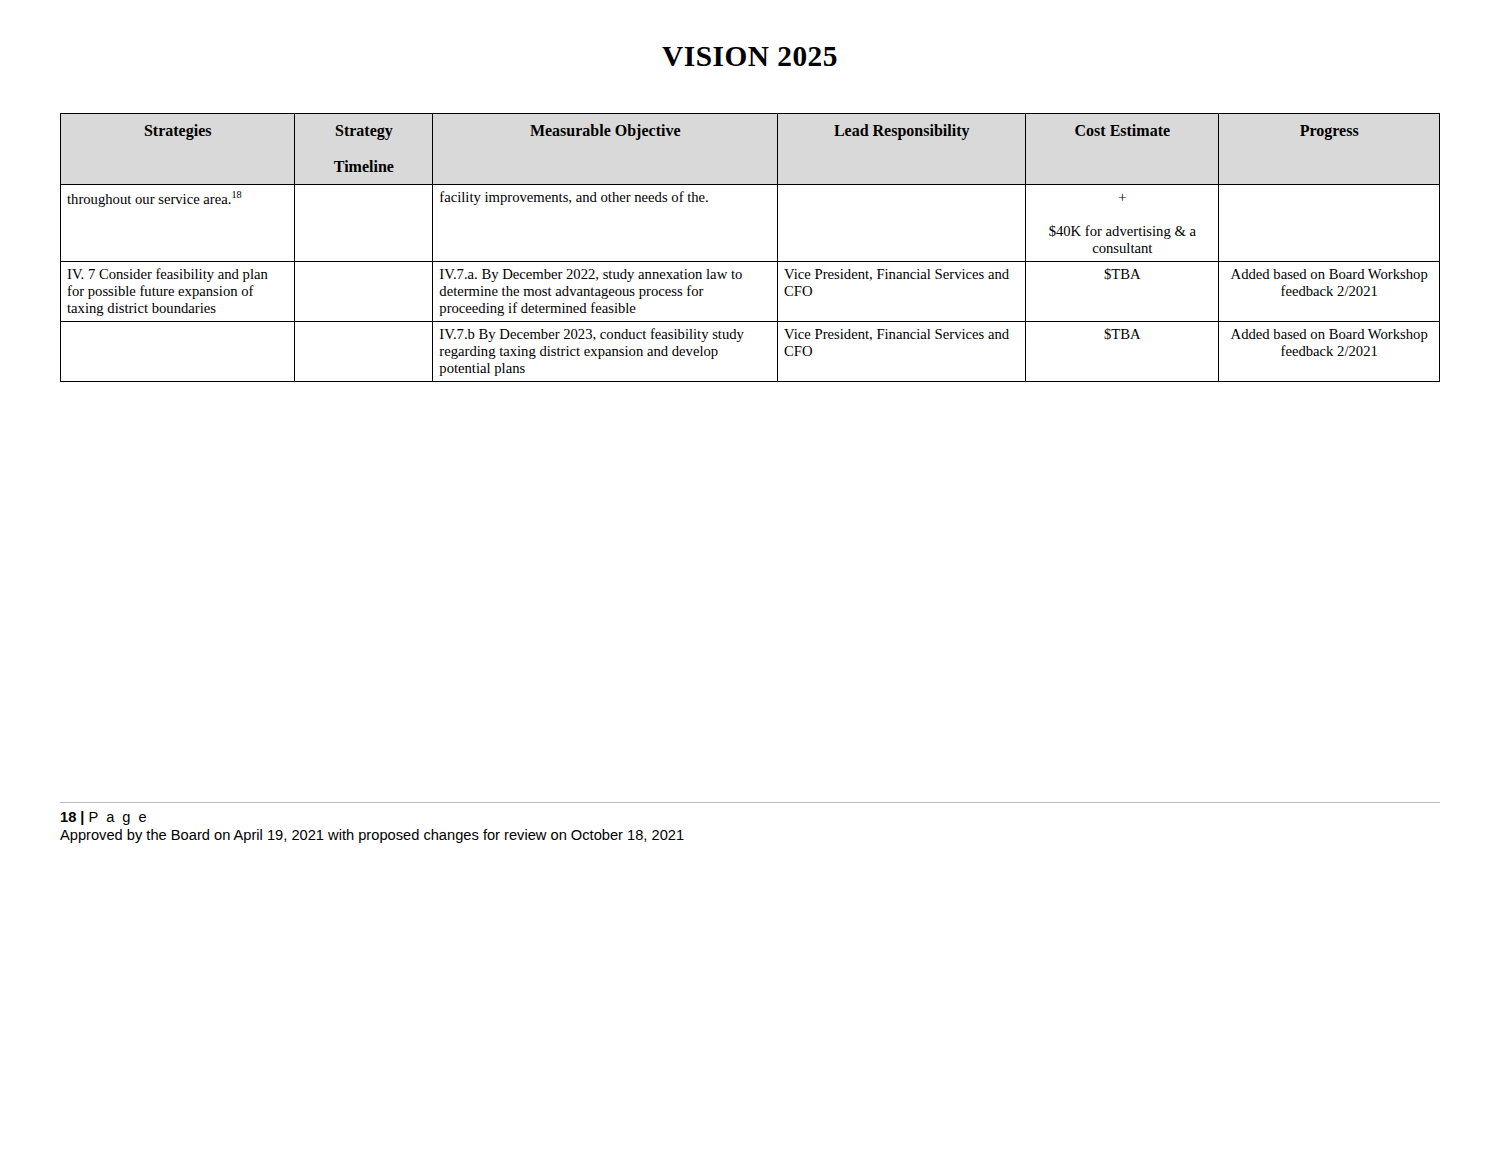VISION 2025
| Strategies | Strategy Timeline | Measurable Objective | Lead Responsibility | Cost Estimate | Progress |
| --- | --- | --- | --- | --- | --- |
| throughout our service area. 18 | | facility improvements, and other needs of the. | | + $40K for advertising & a consultant | |
| IV. 7 Consider feasibility and plan for possible future expansion of taxing district boundaries | | IV.7.a. By December 2022, study annexation law to determine the most advantageous process for proceeding if determined feasible | Vice President, Financial Services and CFO | $TBA | Added based on Board Workshop feedback 2/2021 |
| | | IV.7.b By December 2023, conduct feasibility study regarding taxing district expansion and develop potential plans | Vice President, Financial Services and CFO | $TBA | Added based on Board Workshop feedback 2/2021 |
18 | P a g e Approved by the Board on April 19, 2021 with proposed changes for review on October 18, 2021